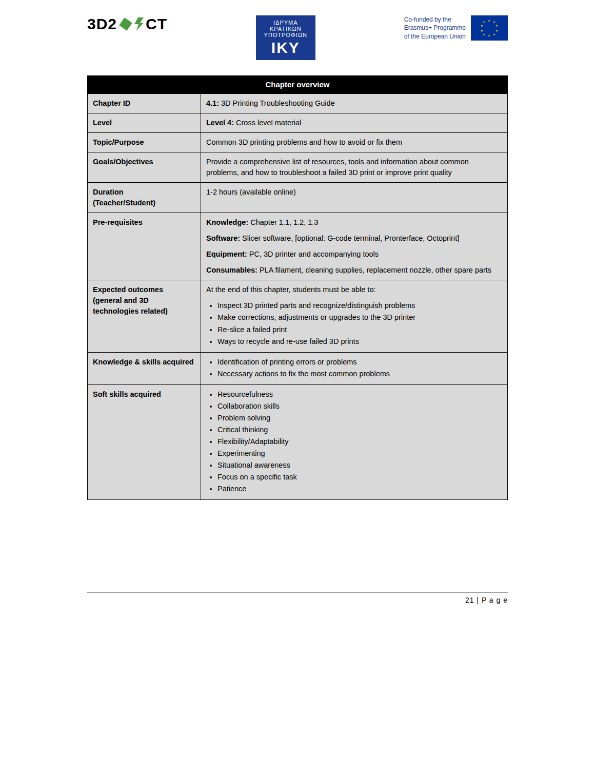3D2 CT
ΙΔΡΥΜΑ
ΚΡΑΤΙΚΩΝ
ΥΠΟΤΡΟΦΙΩΝ IKY
Co-funded by the
Erasmus+ Programme
of the European Union
Chapter overview
| Chapter ID | 4.1: 3D Printing Troubleshooting Guide |
| Level | Level 4: Cross level material |
| Topic/Purpose | Common 3D printing problems and how to avoid or fix them |
| Goals/Objectives | Provide a comprehensive list of resources, tools and information about common problems, and how to troubleshoot a failed 3D print or improve print quality |
| Duration (Teacher/Student) | 1-2 hours (available online) |
| Pre-requisites | Knowledge: Chapter 1.1, 1.2, 1.3 Software: Slicer software, [optional: G-code terminal, Pronterface, Octoprint] Equipment: PC, 3D printer and accompanying tools Consumables: PLA filament, cleaning supplies, replacement nozzle, other spare parts |
| Expected outcomes (general and 3D technologies related) | At the end of this chapter, students must be able to: Inspect 3D printed parts and recognize/distinguish problems Make corrections, adjustments or upgrades to the 3D printer Re-slice a failed print Ways to recycle and re-use failed 3D prints |
| Knowledge & skills acquired | Identification of printing errors or problems Necessary actions to fix the most common problems |
| Soft skills acquired | Resourcefulness Collaboration skills Problem solving Critical thinking Flexibility/Adaptability Experimenting Situational awareness Focus on a specific task Patience |
21 | P a g e